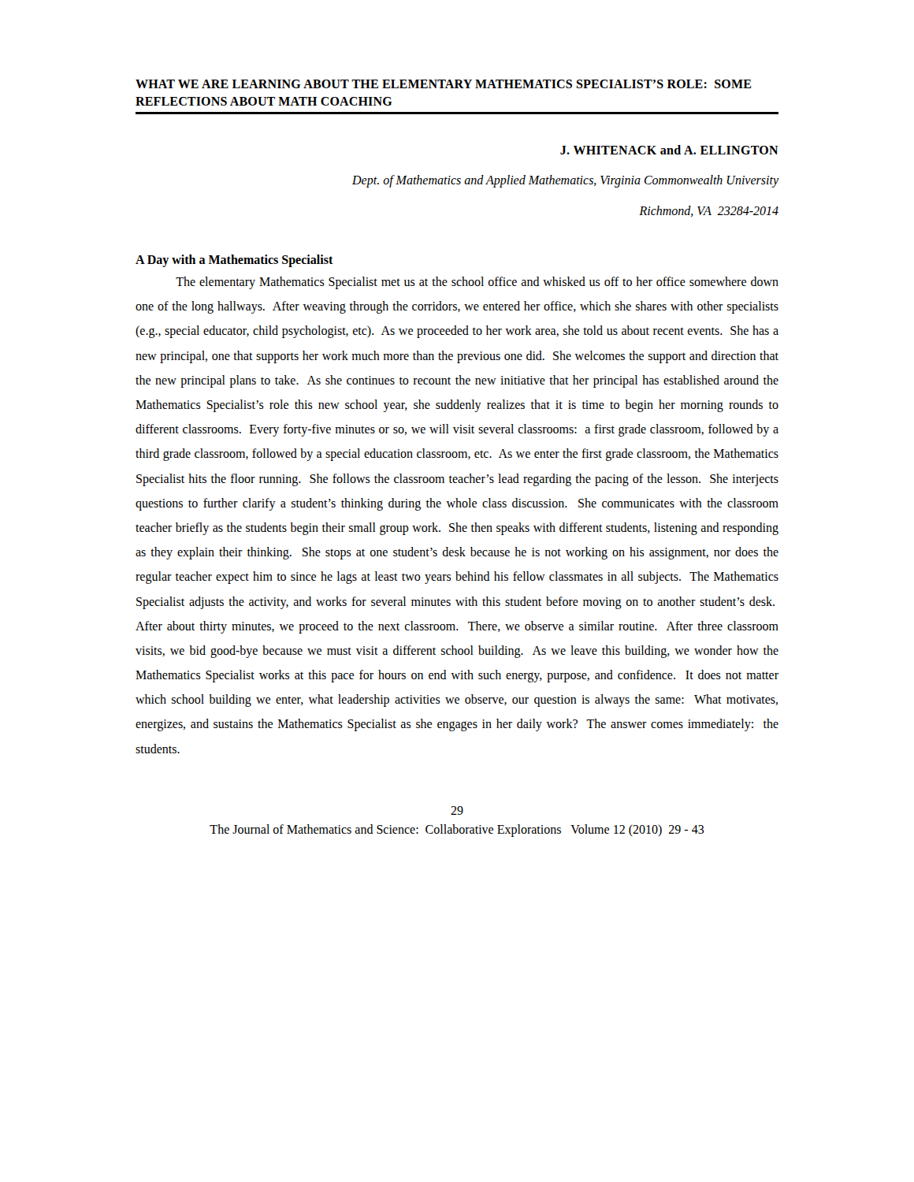What We Are Learning About the Elementary Mathematics Specialist’s Role: Some Reflections About Math Coaching
J. WHITENACK and A. ELLINGTON
Dept. of Mathematics and Applied Mathematics, Virginia Commonwealth University
Richmond, VA 23284-2014
A Day with a Mathematics Specialist
The elementary Mathematics Specialist met us at the school office and whisked us off to her office somewhere down one of the long hallways. After weaving through the corridors, we entered her office, which she shares with other specialists (e.g., special educator, child psychologist, etc). As we proceeded to her work area, she told us about recent events. She has a new principal, one that supports her work much more than the previous one did. She welcomes the support and direction that the new principal plans to take. As she continues to recount the new initiative that her principal has established around the Mathematics Specialist’s role this new school year, she suddenly realizes that it is time to begin her morning rounds to different classrooms. Every forty-five minutes or so, we will visit several classrooms: a first grade classroom, followed by a third grade classroom, followed by a special education classroom, etc. As we enter the first grade classroom, the Mathematics Specialist hits the floor running. She follows the classroom teacher’s lead regarding the pacing of the lesson. She interjects questions to further clarify a student’s thinking during the whole class discussion. She communicates with the classroom teacher briefly as the students begin their small group work. She then speaks with different students, listening and responding as they explain their thinking. She stops at one student’s desk because he is not working on his assignment, nor does the regular teacher expect him to since he lags at least two years behind his fellow classmates in all subjects. The Mathematics Specialist adjusts the activity, and works for several minutes with this student before moving on to another student’s desk. After about thirty minutes, we proceed to the next classroom. There, we observe a similar routine. After three classroom visits, we bid good-bye because we must visit a different school building. As we leave this building, we wonder how the Mathematics Specialist works at this pace for hours on end with such energy, purpose, and confidence. It does not matter which school building we enter, what leadership activities we observe, our question is always the same: What motivates, energizes, and sustains the Mathematics Specialist as she engages in her daily work? The answer comes immediately: the students.
29
The Journal of Mathematics and Science: Collaborative Explorations Volume 12 (2010) 29 - 43